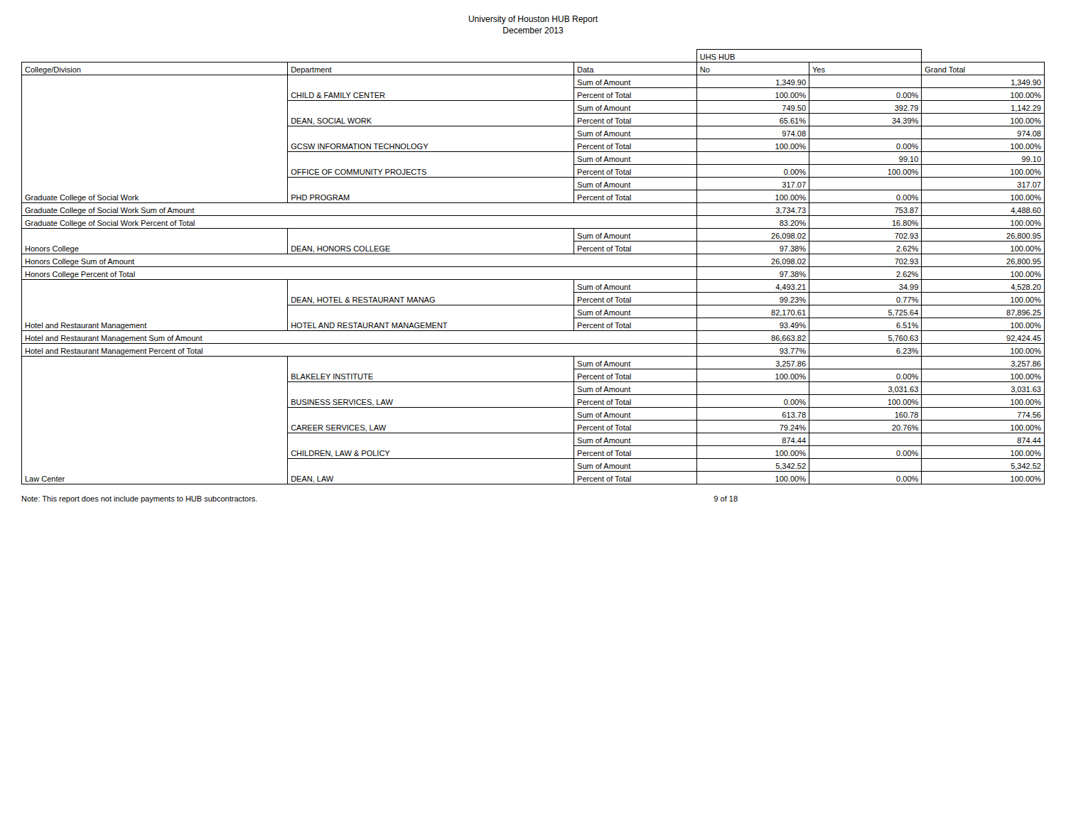University of Houston HUB Report
December 2013
| | | | UHS HUB | |
| College/Division | Department | Data | No | Yes | Grand Total |
| Graduate College of Social Work | CHILD & FAMILY CENTER | Sum of Amount | 1,349.90 | | 1,349.90 |
| Percent of Total | 100.00% | 0.00% | 100.00% |
| DEAN, SOCIAL WORK | Sum of Amount | 749.50 | 392.79 | 1,142.29 |
| Percent of Total | 65.61% | 34.39% | 100.00% |
| GCSW INFORMATION TECHNOLOGY | Sum of Amount | 974.08 | | 974.08 |
| Percent of Total | 100.00% | 0.00% | 100.00% |
| OFFICE OF COMMUNITY PROJECTS | Sum of Amount | | 99.10 | 99.10 |
| Percent of Total | 0.00% | 100.00% | 100.00% |
| PHD PROGRAM | Sum of Amount | 317.07 | | 317.07 |
| Percent of Total | 100.00% | 0.00% | 100.00% |
| Graduate College of Social Work Sum of Amount | 3,734.73 | 753.87 | 4,488.60 |
| Graduate College of Social Work Percent of Total | 83.20% | 16.80% | 100.00% |
| Honors College | DEAN, HONORS COLLEGE | Sum of Amount | 26,098.02 | 702.93 | 26,800.95 |
| Percent of Total | 97.38% | 2.62% | 100.00% |
| Honors College Sum of Amount | 26,098.02 | 702.93 | 26,800.95 |
| Honors College Percent of Total | 97.38% | 2.62% | 100.00% |
| Hotel and Restaurant Management | DEAN, HOTEL & RESTAURANT MANAG | Sum of Amount | 4,493.21 | 34.99 | 4,528.20 |
| Percent of Total | 99.23% | 0.77% | 100.00% |
| HOTEL AND RESTAURANT MANAGEMENT | Sum of Amount | 82,170.61 | 5,725.64 | 87,896.25 |
| Percent of Total | 93.49% | 6.51% | 100.00% |
| Hotel and Restaurant Management Sum of Amount | 86,663.82 | 5,760.63 | 92,424.45 |
| Hotel and Restaurant Management Percent of Total | 93.77% | 6.23% | 100.00% |
| Law Center | BLAKELEY INSTITUTE | Sum of Amount | 3,257.86 | | 3,257.86 |
| Percent of Total | 100.00% | 0.00% | 100.00% |
| BUSINESS SERVICES, LAW | Sum of Amount | | 3,031.63 | 3,031.63 |
| Percent of Total | 0.00% | 100.00% | 100.00% |
| CAREER SERVICES, LAW | Sum of Amount | 613.78 | 160.78 | 774.56 |
| Percent of Total | 79.24% | 20.76% | 100.00% |
| CHILDREN, LAW & POLICY | Sum of Amount | 874.44 | | 874.44 |
| Percent of Total | 100.00% | 0.00% | 100.00% |
| DEAN, LAW | Sum of Amount | 5,342.52 | | 5,342.52 |
| Percent of Total | 100.00% | 0.00% | 100.00% |
Note: This report does not include payments to HUB subcontractors.
9 of 18